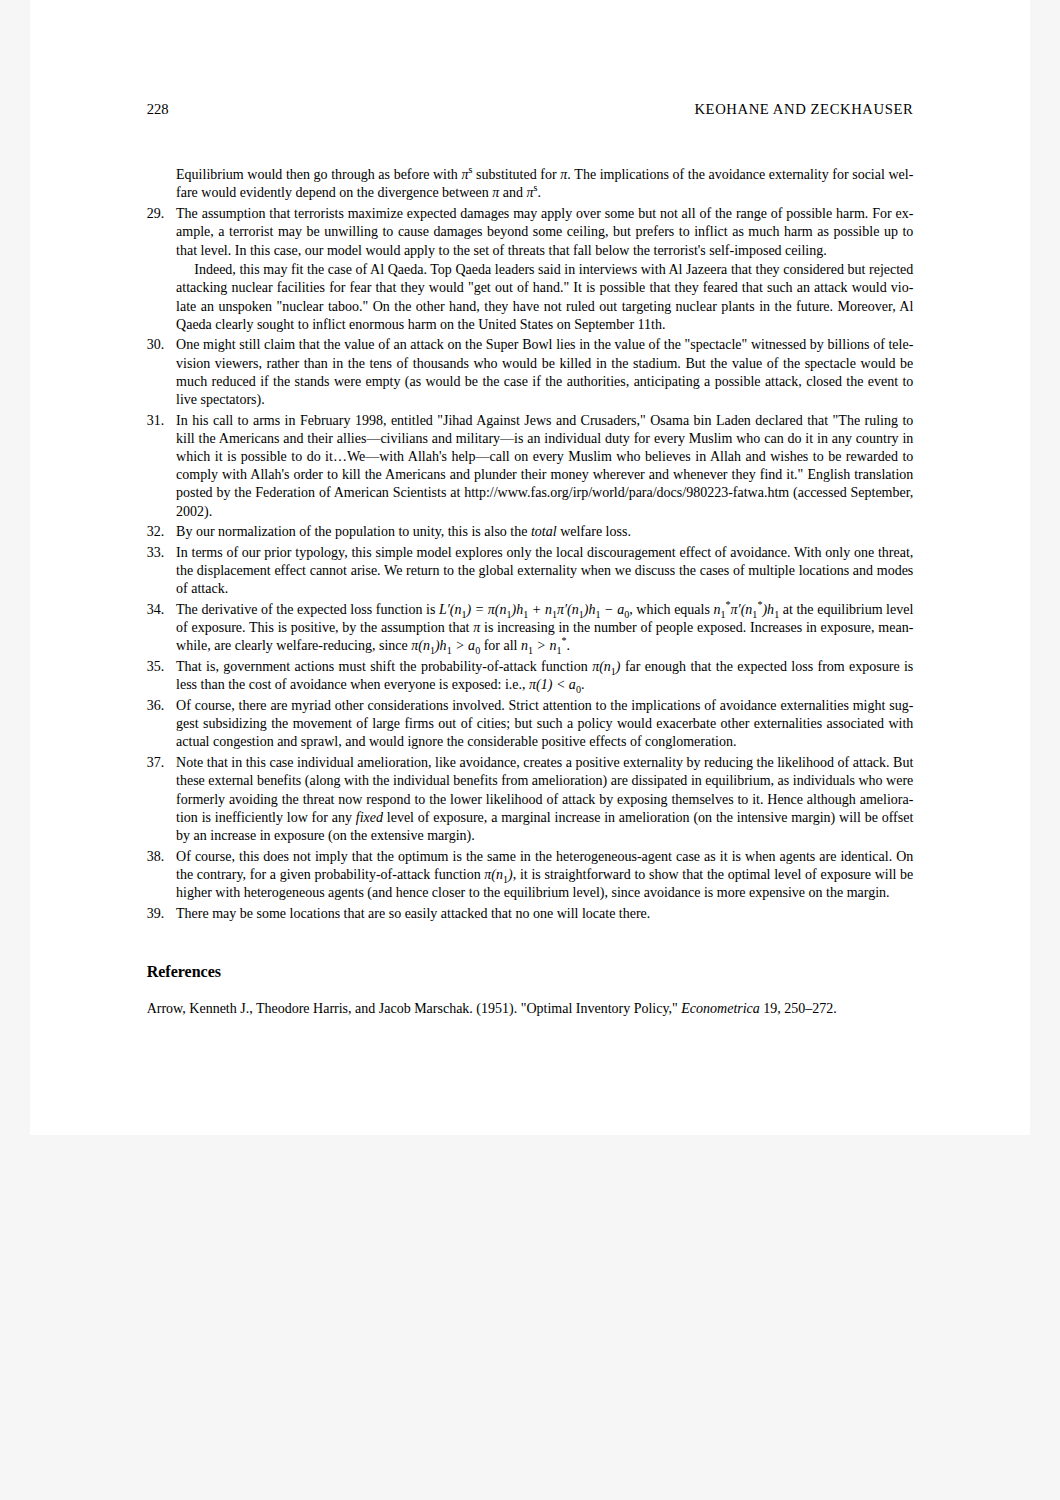228 KEOHANE AND ZECKHAUSER
Equilibrium would then go through as before with πs substituted for π. The implications of the avoidance externality for social welfare would evidently depend on the divergence between π and πs.
The assumption that terrorists maximize expected damages may apply over some but not all of the range of possible harm. For example, a terrorist may be unwilling to cause damages beyond some ceiling, but prefers to inflict as much harm as possible up to that level. In this case, our model would apply to the set of threats that fall below the terrorist's self-imposed ceiling.
Indeed, this may fit the case of Al Qaeda. Top Qaeda leaders said in interviews with Al Jazeera that they considered but rejected attacking nuclear facilities for fear that they would "get out of hand." It is possible that they feared that such an attack would violate an unspoken "nuclear taboo." On the other hand, they have not ruled out targeting nuclear plants in the future. Moreover, Al Qaeda clearly sought to inflict enormous harm on the United States on September 11th.
One might still claim that the value of an attack on the Super Bowl lies in the value of the "spectacle" witnessed by billions of television viewers, rather than in the tens of thousands who would be killed in the stadium. But the value of the spectacle would be much reduced if the stands were empty (as would be the case if the authorities, anticipating a possible attack, closed the event to live spectators).
In his call to arms in February 1998, entitled "Jihad Against Jews and Crusaders," Osama bin Laden declared that "The ruling to kill the Americans and their allies—civilians and military—is an individual duty for every Muslim who can do it in any country in which it is possible to do it…We—with Allah's help—call on every Muslim who believes in Allah and wishes to be rewarded to comply with Allah's order to kill the Americans and plunder their money wherever and whenever they find it." English translation posted by the Federation of American Scientists at http://www.fas.org/irp/world/para/docs/980223-fatwa.htm (accessed September, 2002).
By our normalization of the population to unity, this is also the total welfare loss.
In terms of our prior typology, this simple model explores only the local discouragement effect of avoidance. With only one threat, the displacement effect cannot arise. We return to the global externality when we discuss the cases of multiple locations and modes of attack.
The derivative of the expected loss function is L′(n1) = π(n1)h1 + n1π′(n1)h1 − a0, which equals n1*π′(n1*)h1 at the equilibrium level of exposure. This is positive, by the assumption that π is increasing in the number of people exposed. Increases in exposure, meanwhile, are clearly welfare-reducing, since π(n1)h1 > a0 for all n1 > n1*.
That is, government actions must shift the probability-of-attack function π(n1) far enough that the expected loss from exposure is less than the cost of avoidance when everyone is exposed: i.e., π(1) < a0.
Of course, there are myriad other considerations involved. Strict attention to the implications of avoidance externalities might suggest subsidizing the movement of large firms out of cities; but such a policy would exacerbate other externalities associated with actual congestion and sprawl, and would ignore the considerable positive effects of conglomeration.
Note that in this case individual amelioration, like avoidance, creates a positive externality by reducing the likelihood of attack. But these external benefits (along with the individual benefits from amelioration) are dissipated in equilibrium, as individuals who were formerly avoiding the threat now respond to the lower likelihood of attack by exposing themselves to it. Hence although amelioration is inefficiently low for any fixed level of exposure, a marginal increase in amelioration (on the intensive margin) will be offset by an increase in exposure (on the extensive margin).
Of course, this does not imply that the optimum is the same in the heterogeneous-agent case as it is when agents are identical. On the contrary, for a given probability-of-attack function π(n1), it is straightforward to show that the optimal level of exposure will be higher with heterogeneous agents (and hence closer to the equilibrium level), since avoidance is more expensive on the margin.
There may be some locations that are so easily attacked that no one will locate there.
References
Arrow, Kenneth J., Theodore Harris, and Jacob Marschak. (1951). "Optimal Inventory Policy," Econometrica 19, 250–272.